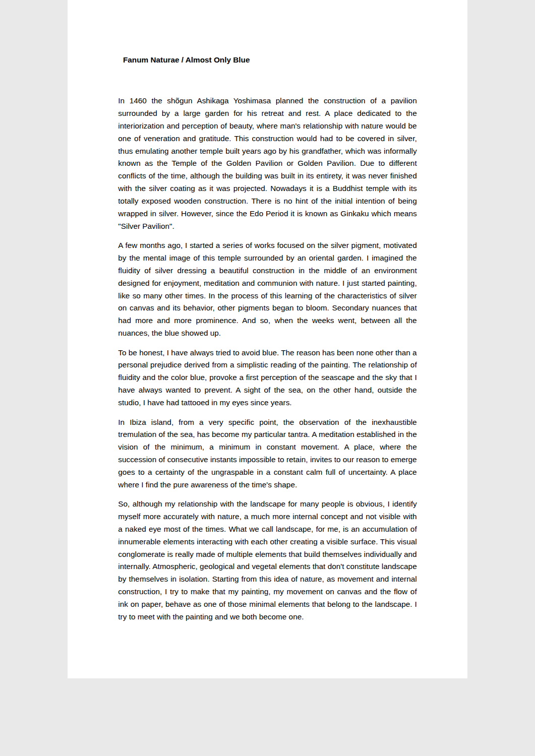Fanum Naturae / Almost Only Blue
In 1460 the shõgun Ashikaga Yoshimasa planned the construction of a pavilion surrounded by a large garden for his retreat and rest. A place dedicated to the interiorization and perception of beauty, where man's relationship with nature would be one of veneration and gratitude. This construction would had to be covered in silver, thus emulating another temple built years ago by his grandfather, which was informally known as the Temple of the Golden Pavilion or Golden Pavilion. Due to different conflicts of the time, although the building was built in its entirety, it was never finished with the silver coating as it was projected. Nowadays it is a Buddhist temple with its totally exposed wooden construction. There is no hint of the initial intention of being wrapped in silver. However, since the Edo Period it is known as Ginkaku which means "Silver Pavilion".
A few months ago, I started a series of works focused on the silver pigment, motivated by the mental image of this temple surrounded by an oriental garden. I imagined the fluidity of silver dressing a beautiful construction in the middle of an environment designed for enjoyment, meditation and communion with nature. I just started painting, like so many other times. In the process of this learning of the characteristics of silver on canvas and its behavior, other pigments began to bloom. Secondary nuances that had more and more prominence. And so, when the weeks went, between all the nuances, the blue showed up.
To be honest, I have always tried to avoid blue. The reason has been none other than a personal prejudice derived from a simplistic reading of the painting. The relationship of fluidity and the color blue, provoke a first perception of the seascape and the sky that I have always wanted to prevent. A sight of the sea, on the other hand, outside the studio, I have had tattooed in my eyes since years.
In Ibiza island, from a very specific point, the observation of the inexhaustible tremulation of the sea, has become my particular tantra. A meditation established in the vision of the minimum, a minimum in constant movement. A place, where the succession of consecutive instants impossible to retain, invites to our reason to emerge goes to a certainty of the ungraspable in a constant calm full of uncertainty. A place where I find the pure awareness of the time's shape.
So, although my relationship with the landscape for many people is obvious, I identify myself more accurately with nature, a much more internal concept and not visible with a naked eye most of the times. What we call landscape, for me, is an accumulation of innumerable elements interacting with each other creating a visible surface. This visual conglomerate is really made of multiple elements that build themselves individually and internally. Atmospheric, geological and vegetal elements that don't constitute landscape by themselves in isolation. Starting from this idea of nature, as movement and internal construction, I try to make that my painting, my movement on canvas and the flow of ink on paper, behave as one of those minimal elements that belong to the landscape. I try to meet with the painting and we both become one.